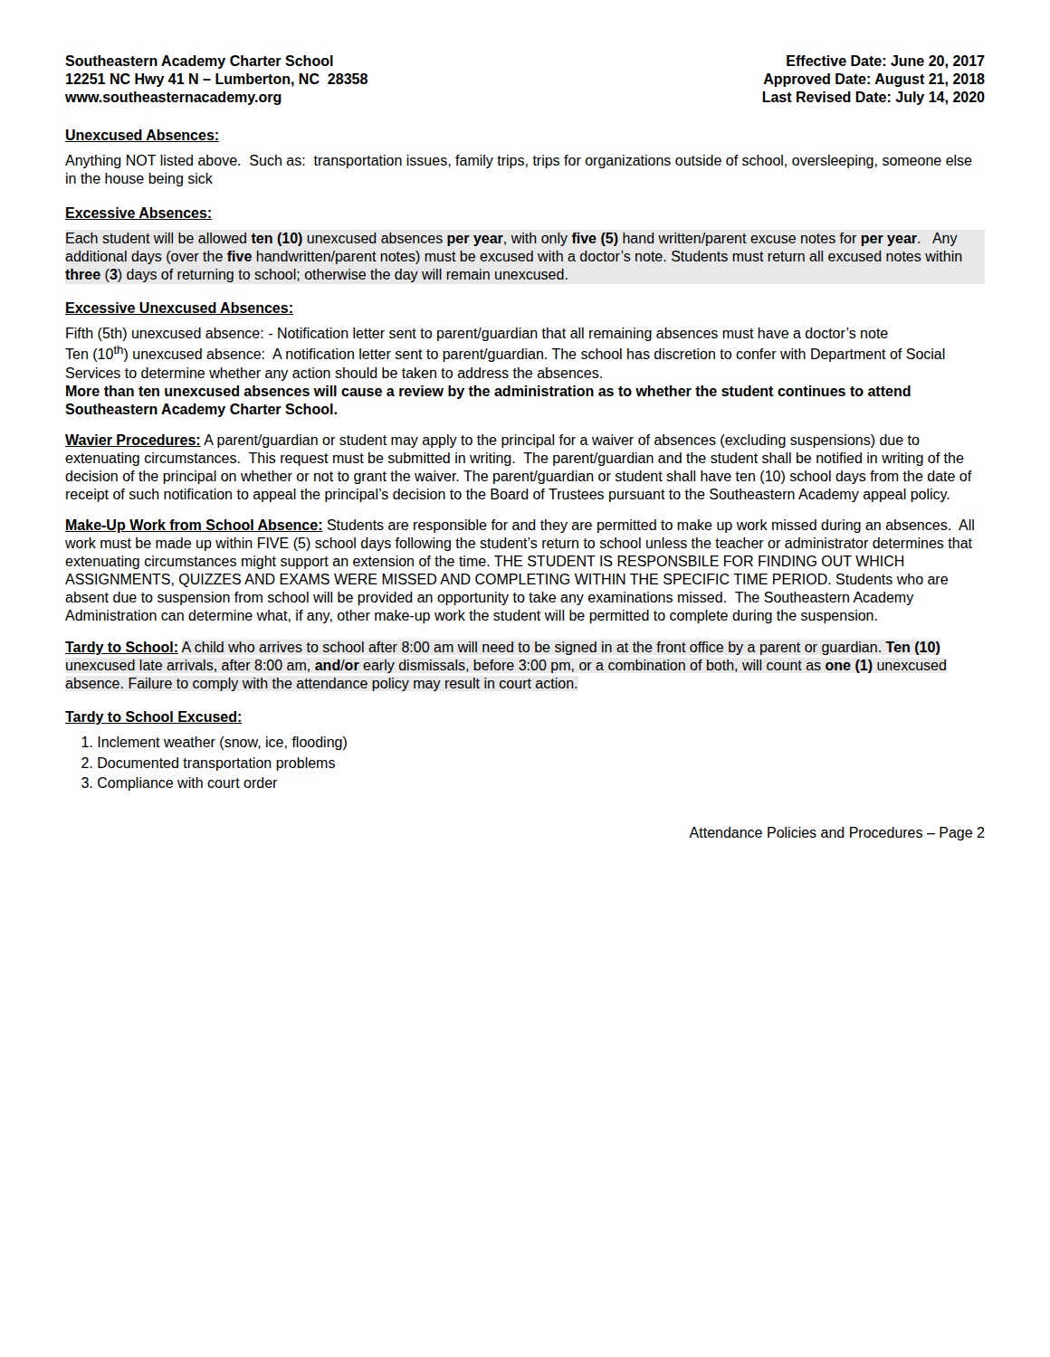| Southeastern Academy Charter School | Effective Date: June 20, 2017 |
| 12251 NC Hwy 41 N – Lumberton, NC 28358 | Approved Date: August 21, 2018 |
| www.southeasternacademy.org | Last Revised Date: July 14, 2020 |
Unexcused Absences:
Anything NOT listed above. Such as: transportation issues, family trips, trips for organizations outside of school, oversleeping, someone else in the house being sick
Excessive Absences:
Each student will be allowed ten (10) unexcused absences per year, with only five (5) hand written/parent excuse notes for per year. Any additional days (over the five handwritten/parent notes) must be excused with a doctor’s note. Students must return all excused notes within three (3) days of returning to school; otherwise the day will remain unexcused.
Excessive Unexcused Absences:
Fifth (5th) unexcused absence: - Notification letter sent to parent/guardian that all remaining absences must have a doctor’s note
Ten (10th) unexcused absence: A notification letter sent to parent/guardian. The school has discretion to confer with Department of Social Services to determine whether any action should be taken to address the absences.
More than ten unexcused absences will cause a review by the administration as to whether the student continues to attend Southeastern Academy Charter School.
Wavier Procedures: A parent/guardian or student may apply to the principal for a waiver of absences (excluding suspensions) due to extenuating circumstances. This request must be submitted in writing. The parent/guardian and the student shall be notified in writing of the decision of the principal on whether or not to grant the waiver. The parent/guardian or student shall have ten (10) school days from the date of receipt of such notification to appeal the principal’s decision to the Board of Trustees pursuant to the Southeastern Academy appeal policy.
Make-Up Work from School Absence: Students are responsible for and they are permitted to make up work missed during an absences. All work must be made up within FIVE (5) school days following the student’s return to school unless the teacher or administrator determines that extenuating circumstances might support an extension of the time. THE STUDENT IS RESPONSBILE FOR FINDING OUT WHICH ASSIGNMENTS, QUIZZES AND EXAMS WERE MISSED AND COMPLETING WITHIN THE SPECIFIC TIME PERIOD. Students who are absent due to suspension from school will be provided an opportunity to take any examinations missed. The Southeastern Academy Administration can determine what, if any, other make-up work the student will be permitted to complete during the suspension.
Tardy to School: A child who arrives to school after 8:00 am will need to be signed in at the front office by a parent or guardian. Ten (10) unexcused late arrivals, after 8:00 am, and/or early dismissals, before 3:00 pm, or a combination of both, will count as one (1) unexcused absence. Failure to comply with the attendance policy may result in court action.
Tardy to School Excused:
Inclement weather (snow, ice, flooding)
Documented transportation problems
Compliance with court order
Attendance Policies and Procedures – Page 2